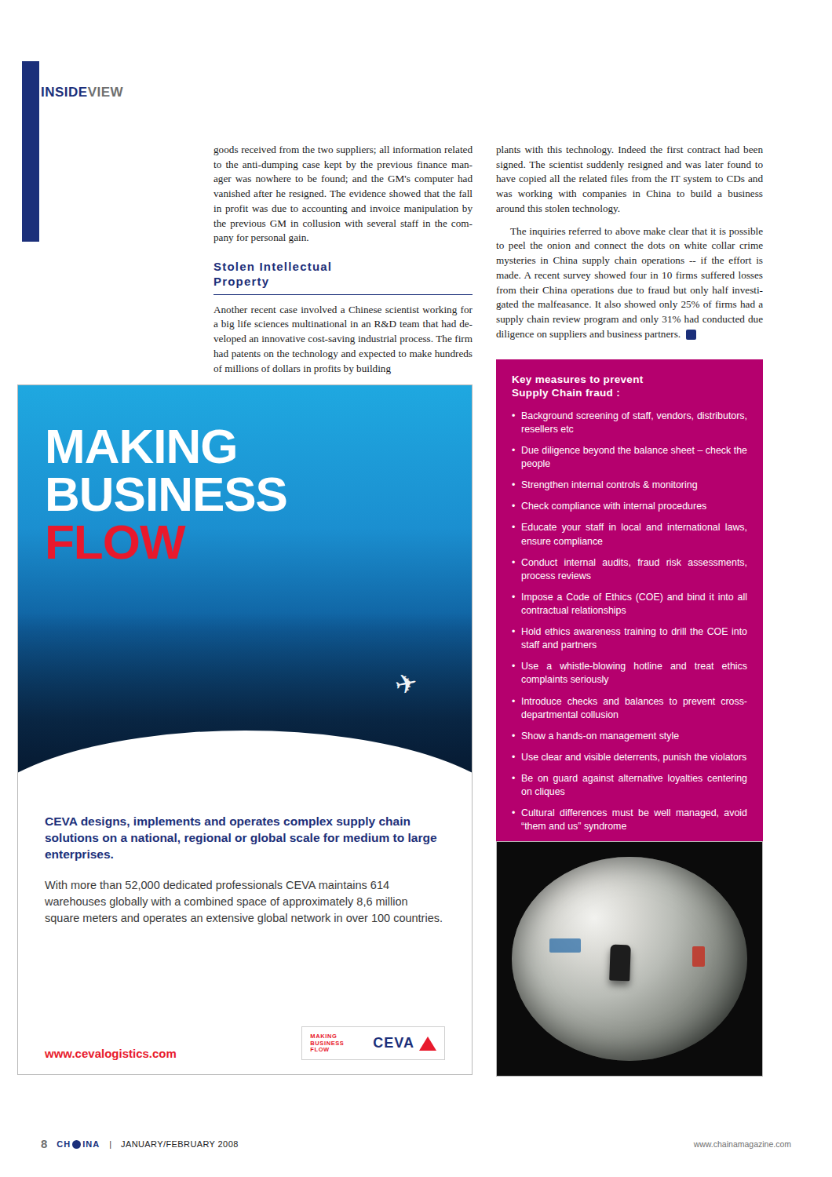INSIDE VIEW
goods received from the two suppliers; all information related to the anti-dumping case kept by the previous finance manager was nowhere to be found; and the GM's computer had vanished after he resigned. The evidence showed that the fall in profit was due to accounting and invoice manipulation by the previous GM in collusion with several staff in the company for personal gain.
Stolen Intellectual
Property
Another recent case involved a Chinese scientist working for a big life sciences multinational in an R&D team that had developed an innovative cost-saving industrial process. The firm had patents on the technology and expected to make hundreds of millions of dollars in profits by building
plants with this technology. Indeed the first contract had been signed. The scientist suddenly resigned and was later found to have copied all the related files from the IT system to CDs and was working with companies in China to build a business around this stolen technology.
The inquiries referred to above make clear that it is possible to peel the onion and connect the dots on white collar crime mysteries in China supply chain operations -- if the effort is made. A recent survey showed four in 10 firms suffered losses from their China operations due to fraud but only half investigated the malfeasance. It also showed only 25% of firms had a supply chain review program and only 31% had conducted due diligence on suppliers and business partners. C
MAKING
BUSINESS
FLOW
✈
CEVA designs, implements and operates complex supply chain solutions on a national, regional or global scale for medium to large enterprises.
With more than 52,000 dedicated professionals CEVA maintains 614 warehouses globally with a combined space of approximately 8,6 million square meters and operates an extensive global network in over 100 countries.
www.cevalogistics.com
Making
Business Flow
CEVA
Key measures to prevent
Supply Chain fraud :
Background screening of staff, vendors, distributors, resellers etc
Due diligence beyond the balance sheet – check the people
Strengthen internal controls & monitoring
Check compliance with internal procedures
Educate your staff in local and international laws, ensure compliance
Conduct internal audits, fraud risk assessments, process reviews
Impose a Code of Ethics (COE) and bind it into all contractual relationships
Hold ethics awareness training to drill the COE into staff and partners
Use a whistle-blowing hotline and treat ethics complaints seriously
Introduce checks and balances to prevent cross-departmental collusion
Show a hands-on management style
Use clear and visible deterrents, punish the violators
Be on guard against alternative loyalties centering on cliques
Cultural differences must be well managed, avoid “them and us” syndrome
8 CH INA | JANUARY/FEBRUARY 2008
www.chainamagazine.com